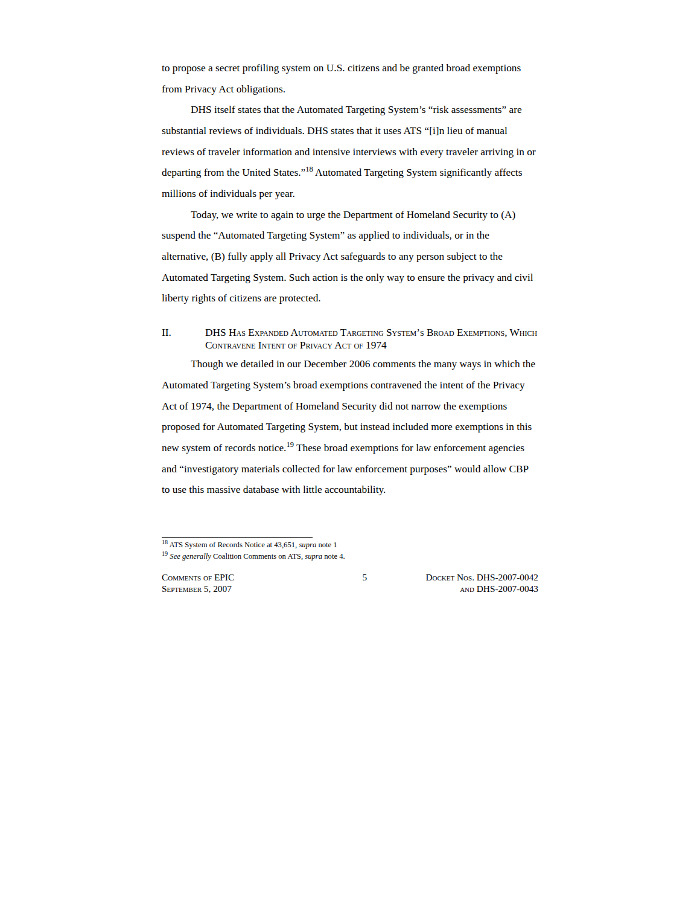to propose a secret profiling system on U.S. citizens and be granted broad exemptions from Privacy Act obligations.
DHS itself states that the Automated Targeting System’s “risk assessments” are substantial reviews of individuals. DHS states that it uses ATS “[i]n lieu of manual reviews of traveler information and intensive interviews with every traveler arriving in or departing from the United States.”18 Automated Targeting System significantly affects millions of individuals per year.
Today, we write to again to urge the Department of Homeland Security to (A) suspend the “Automated Targeting System” as applied to individuals, or in the alternative, (B) fully apply all Privacy Act safeguards to any person subject to the Automated Targeting System. Such action is the only way to ensure the privacy and civil liberty rights of citizens are protected.
II.
DHS Has Expanded Automated Targeting System’s Broad Exemptions, Which Contravene Intent of Privacy Act of 1974
Though we detailed in our December 2006 comments the many ways in which the Automated Targeting System’s broad exemptions contravened the intent of the Privacy Act of 1974, the Department of Homeland Security did not narrow the exemptions proposed for Automated Targeting System, but instead included more exemptions in this new system of records notice.19 These broad exemptions for law enforcement agencies and “investigatory materials collected for law enforcement purposes” would allow CBP to use this massive database with little accountability.
18 ATS System of Records Notice at 43,651, supra note 1
19 See generally Coalition Comments on ATS, supra note 4.
Comments of EPIC
September 5, 2007
5
Docket Nos. DHS-2007-0042
and DHS-2007-0043